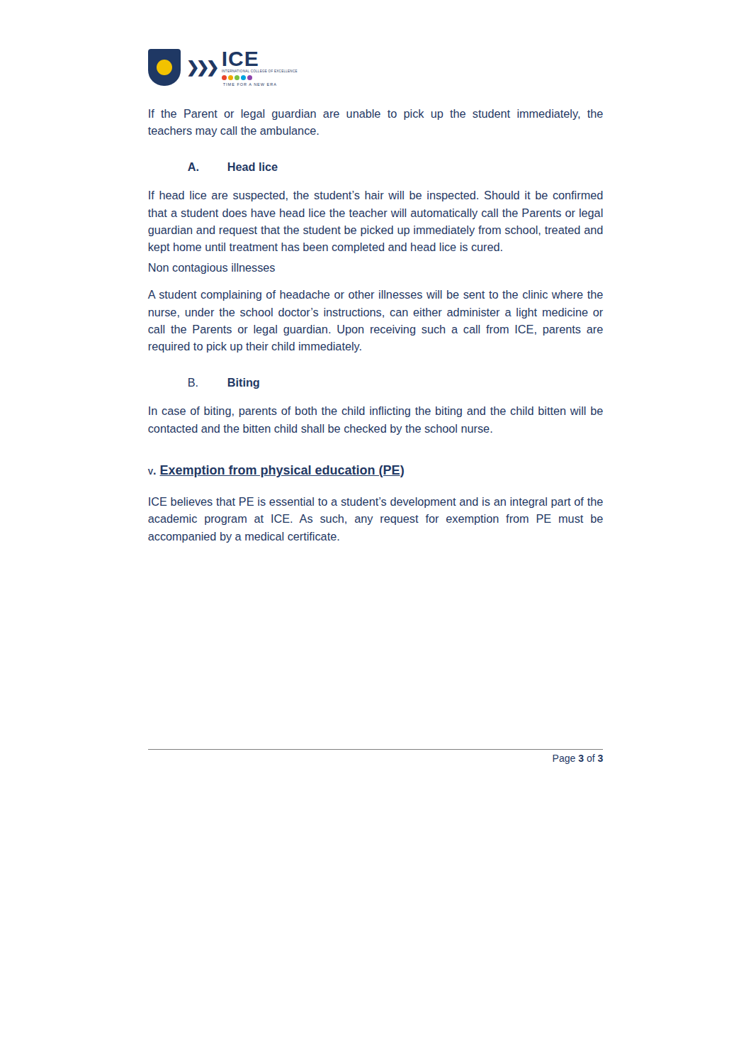❯❯❯
ICE
INTERNATIONAL COLLEGE OF EXCELLENCE
TIME FOR A NEW ERA
If the Parent or legal guardian are unable to pick up the student immediately, the teachers may call the ambulance.
A. Head lice
If head lice are suspected, the student’s hair will be inspected. Should it be confirmed that a student does have head lice the teacher will automatically call the Parents or legal guardian and request that the student be picked up immediately from school, treated and kept home until treatment has been completed and head lice is cured.
Non contagious illnesses
A student complaining of headache or other illnesses will be sent to the clinic where the nurse, under the school doctor’s instructions, can either administer a light medicine or call the Parents or legal guardian. Upon receiving such a call from ICE, parents are required to pick up their child immediately.
B. Biting
In case of biting, parents of both the child inflicting the biting and the child bitten will be contacted and the bitten child shall be checked by the school nurse.
V. Exemption from physical education (PE)
ICE believes that PE is essential to a student’s development and is an integral part of the academic program at ICE. As such, any request for exemption from PE must be accompanied by a medical certificate.
Page 3 of 3